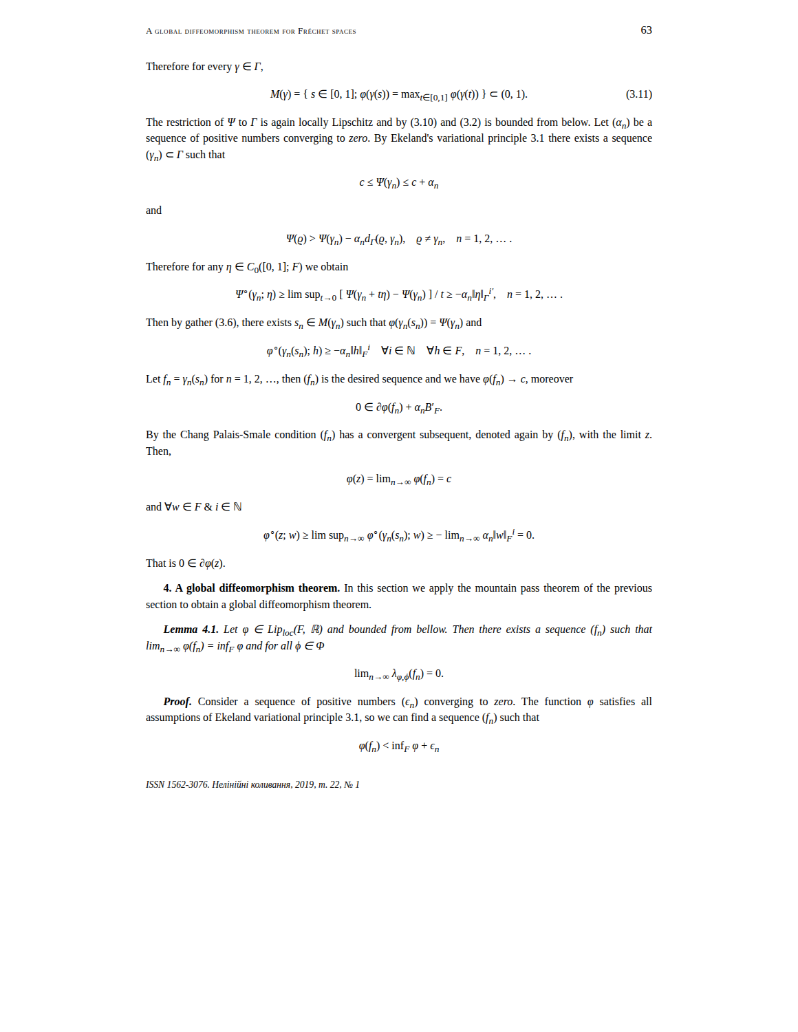A global diffeomorphism theorem for Fréchet spaces 63
Therefore for every γ ∈ Γ,
M(γ) = { s ∈ [0, 1]; φ(γ(s)) = maxt∈[0,1] φ(γ(t)) } ⊂ (0, 1). (3.11)
The restriction of Ψ to Γ is again locally Lipschitz and by (3.10) and (3.2) is bounded from below. Let (αn) be a sequence of positive numbers converging to zero. By Ekeland's variational principle 3.1 there exists a sequence (γn) ⊂ Γ such that
c ≤ Ψ(γn) ≤ c + αn
and
Ψ(ϱ) > Ψ(γn) − αndΓ(ϱ, γn), ϱ ≠ γn, n = 1, 2, … .
Therefore for any η ∈ C0([0, 1]; F) we obtain
Ψ∘(γn; η) ≥ lim supt→0 [ Ψ(γn + tη) − Ψ(γn) ] / t ≥ −αn‖η‖Γi′, n = 1, 2, … .
Then by gather (3.6), there exists sn ∈ M(γn) such that φ(γn(sn)) = Ψ(γn) and
φ∘(γn(sn); h) ≥ −αn‖h‖Fi ∀i ∈ ℕ ∀h ∈ F, n = 1, 2, … .
Let fn = γn(sn) for n = 1, 2, …, then (fn) is the desired sequence and we have φ(fn) → c, moreover
0 ∈ ∂φ(fn) + αnB′F.
By the Chang Palais-Smale condition (fn) has a convergent subsequent, denoted again by (fn), with the limit z. Then,
φ(z) = limn→∞ φ(fn) = c
and ∀w ∈ F & i ∈ ℕ
φ∘(z; w) ≥ lim supn→∞ φ∘(γn(sn); w) ≥ − limn→∞ αn‖w‖Fi = 0.
That is 0 ∈ ∂φ(z).
4. A global diffeomorphism theorem. In this section we apply the mountain pass theorem of the previous section to obtain a global diffeomorphism theorem.
Lemma 4.1. Let φ ∈ Liploc(F, ℝ) and bounded from bellow. Then there exists a sequence (fn) such that limn→∞ φ(fn) = infF φ and for all ϕ ∈ Φ
limn→∞ λφ,ϕ(fn) = 0.
Proof. Consider a sequence of positive numbers (ϵn) converging to zero. The function φ satisfies all assumptions of Ekeland variational principle 3.1, so we can find a sequence (fn) such that
φ(fn) < infF φ + ϵn
ISSN 1562-3076. Нелінійні коливання, 2019, т. 22, № 1